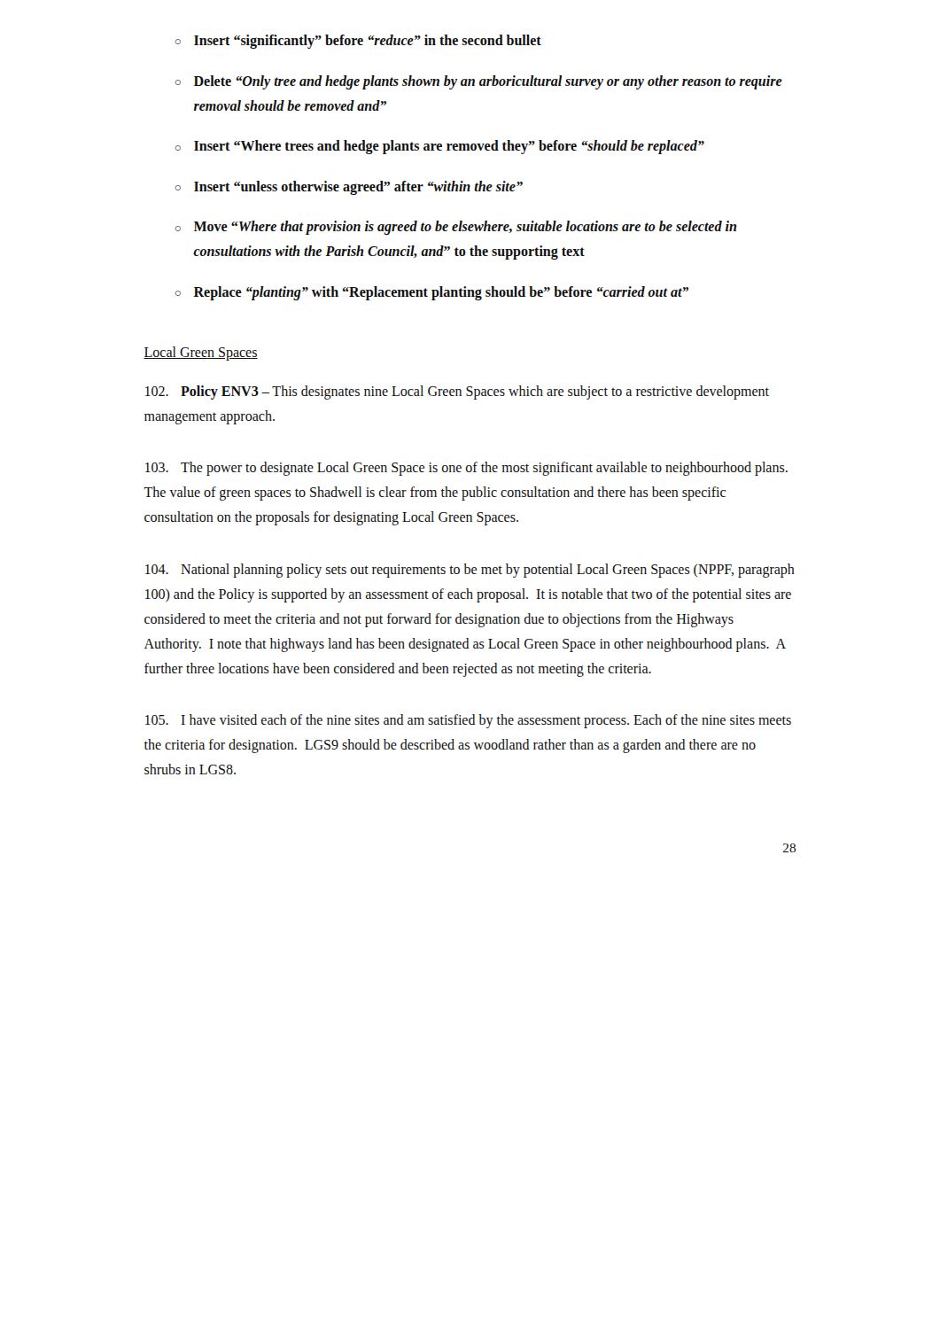Insert “significantly” before “reduce” in the second bullet
Delete “Only tree and hedge plants shown by an arboricultural survey or any other reason to require removal should be removed and”
Insert “Where trees and hedge plants are removed they” before “should be replaced”
Insert “unless otherwise agreed” after “within the site”
Move “Where that provision is agreed to be elsewhere, suitable locations are to be selected in consultations with the Parish Council, and” to the supporting text
Replace “planting” with “Replacement planting should be” before “carried out at”
Local Green Spaces
102. Policy ENV3 – This designates nine Local Green Spaces which are subject to a restrictive development management approach.
103. The power to designate Local Green Space is one of the most significant available to neighbourhood plans. The value of green spaces to Shadwell is clear from the public consultation and there has been specific consultation on the proposals for designating Local Green Spaces.
104. National planning policy sets out requirements to be met by potential Local Green Spaces (NPPF, paragraph 100) and the Policy is supported by an assessment of each proposal. It is notable that two of the potential sites are considered to meet the criteria and not put forward for designation due to objections from the Highways Authority. I note that highways land has been designated as Local Green Space in other neighbourhood plans. A further three locations have been considered and been rejected as not meeting the criteria.
105. I have visited each of the nine sites and am satisfied by the assessment process. Each of the nine sites meets the criteria for designation. LGS9 should be described as woodland rather than as a garden and there are no shrubs in LGS8.
28